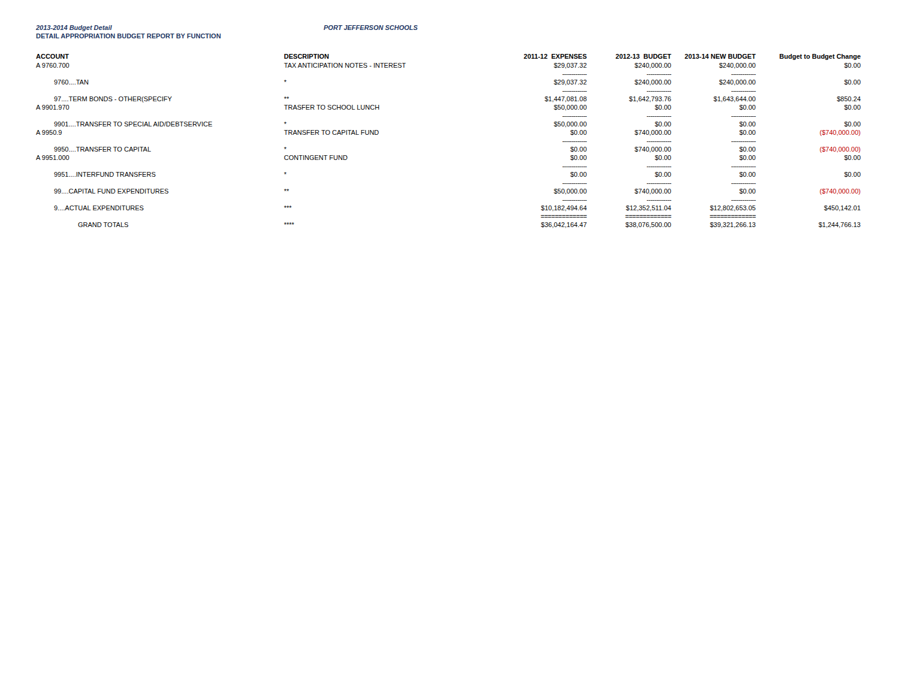2013-2014 Budget Detail
PORT JEFFERSON SCHOOLS
DETAIL APPROPRIATION BUDGET REPORT BY FUNCTION
| ACCOUNT | DESCRIPTION | 2011-12 EXPENSES | 2012-13 BUDGET | 2013-14 NEW BUDGET | Budget to Budget Change |
| --- | --- | --- | --- | --- | --- |
| A 9760.700 | TAX ANTICIPATION NOTES - INTEREST | $29,037.32 | $240,000.00 | $240,000.00 | $0.00 |
| | | ------------- | ------------- | ------------- | |
| 9760....TAN | * | $29,037.32 | $240,000.00 | $240,000.00 | $0.00 |
| | | ------------- | ------------- | ------------- | |
| 97....TERM BONDS - OTHER(SPECIFY | ** | $1,447,081.08 | $1,642,793.76 | $1,643,644.00 | $850.24 |
| A 9901.970 | TRASFER TO SCHOOL LUNCH | $50,000.00 | $0.00 | $0.00 | $0.00 |
| | | ------------- | ------------- | ------------- | |
| 9901....TRANSFER TO SPECIAL AID/DEBTSERVICE | * | $50,000.00 | $0.00 | $0.00 | $0.00 |
| A 9950.9 | TRANSFER TO CAPITAL FUND | $0.00 | $740,000.00 | $0.00 | ($740,000.00) |
| | | ------------- | ------------- | ------------- | |
| 9950....TRANSFER TO CAPITAL | * | $0.00 | $740,000.00 | $0.00 | ($740,000.00) |
| A 9951.000 | CONTINGENT FUND | $0.00 | $0.00 | $0.00 | $0.00 |
| | | ------------- | ------------- | ------------- | |
| 9951....INTERFUND TRANSFERS | * | $0.00 | $0.00 | $0.00 | $0.00 |
| | | ------------- | ------------- | ------------- | |
| 99....CAPITAL FUND EXPENDITURES | ** | $50,000.00 | $740,000.00 | $0.00 | ($740,000.00) |
| | | ------------- | ------------- | ------------- | |
| 9....ACTUAL EXPENDITURES | *** | $10,182,494.64 | $12,352,511.04 | $12,802,653.05 | $450,142.01 |
| | | ============= | ============= | ============= | |
| GRAND TOTALS | **** | $36,042,164.47 | $38,076,500.00 | $39,321,266.13 | $1,244,766.13 |